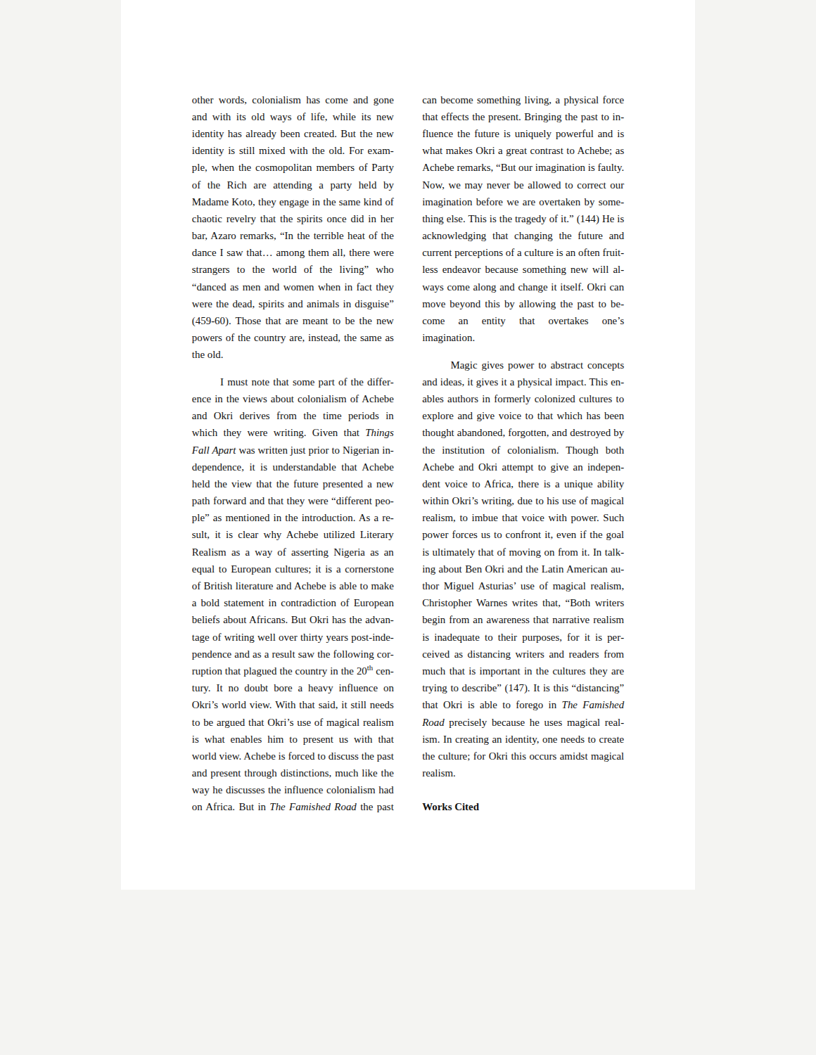other words, colonialism has come and gone and with its old ways of life, while its new identity has already been created. But the new identity is still mixed with the old. For example, when the cosmopolitan members of Party of the Rich are attending a party held by Madame Koto, they engage in the same kind of chaotic revelry that the spirits once did in her bar, Azaro remarks, “In the terrible heat of the dance I saw that… among them all, there were strangers to the world of the living” who “danced as men and women when in fact they were the dead, spirits and animals in disguise” (459-60). Those that are meant to be the new powers of the country are, instead, the same as the old.
I must note that some part of the difference in the views about colonialism of Achebe and Okri derives from the time periods in which they were writing. Given that Things Fall Apart was written just prior to Nigerian independence, it is understandable that Achebe held the view that the future presented a new path forward and that they were “different people” as mentioned in the introduction. As a result, it is clear why Achebe utilized Literary Realism as a way of asserting Nigeria as an equal to European cultures; it is a cornerstone of British literature and Achebe is able to make a bold statement in contradiction of European beliefs about Africans. But Okri has the advantage of writing well over thirty years post-independence and as a result saw the following corruption that plagued the country in the 20th century. It no doubt bore a heavy influence on Okri’s world view. With that said, it still needs to be argued that Okri’s use of magical realism is what enables him to present us with that world view. Achebe is forced to discuss the past and present through distinctions, much like the way he discusses the influence colonialism had on Africa. But in The Famished Road the past can become something living, a physical force that effects the present. Bringing the past to influence the future is uniquely powerful and is what makes Okri a great contrast to Achebe; as Achebe remarks, “But our imagination is faulty. Now, we may never be allowed to correct our imagination before we are overtaken by something else. This is the tragedy of it.” (144) He is acknowledging that changing the future and current perceptions of a culture is an often fruitless endeavor because something new will always come along and change it itself. Okri can move beyond this by allowing the past to become an entity that overtakes one’s imagination.
Magic gives power to abstract concepts and ideas, it gives it a physical impact. This enables authors in formerly colonized cultures to explore and give voice to that which has been thought abandoned, forgotten, and destroyed by the institution of colonialism. Though both Achebe and Okri attempt to give an independent voice to Africa, there is a unique ability within Okri’s writing, due to his use of magical realism, to imbue that voice with power. Such power forces us to confront it, even if the goal is ultimately that of moving on from it. In talking about Ben Okri and the Latin American author Miguel Asturias’ use of magical realism, Christopher Warnes writes that, “Both writers begin from an awareness that narrative realism is inadequate to their purposes, for it is perceived as distancing writers and readers from much that is important in the cultures they are trying to describe” (147). It is this “distancing” that Okri is able to forego in The Famished Road precisely because he uses magical realism. In creating an identity, one needs to create the culture; for Okri this occurs amidst magical realism.
Works Cited